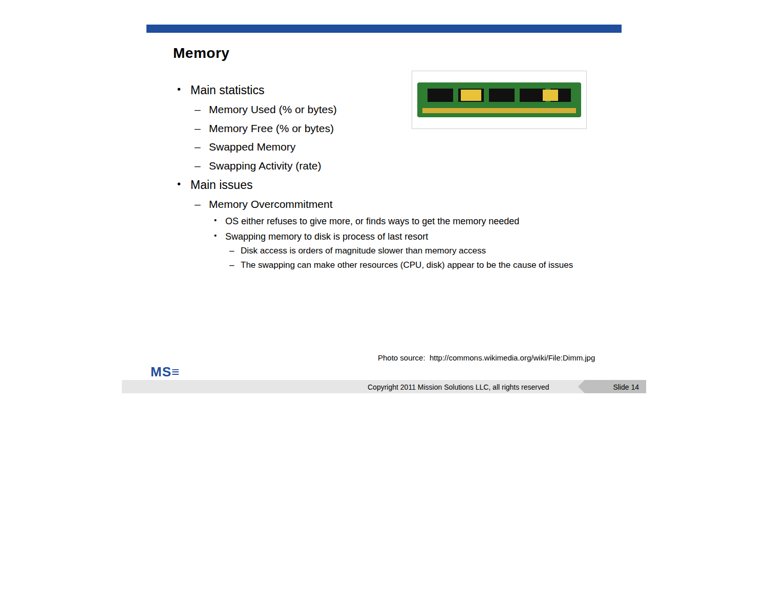Memory
Main statistics
Memory Used (% or bytes)
Memory Free (% or bytes)
Swapped Memory
Swapping Activity (rate)
Main issues
Memory Overcommitment
OS either refuses to give more, or finds ways to get the memory needed
Swapping memory to disk is process of last resort
Disk access is orders of magnitude slower than memory access
The swapping can make other resources (CPU, disk) appear to be the cause of issues
Photo source: http://commons.wikimedia.org/wiki/File:Dimm.jpg
MS≡
MISSION SOLUTIONS ENGINEERING
Copyright 2011 Mission Solutions LLC, all rights reserved
Slide 14